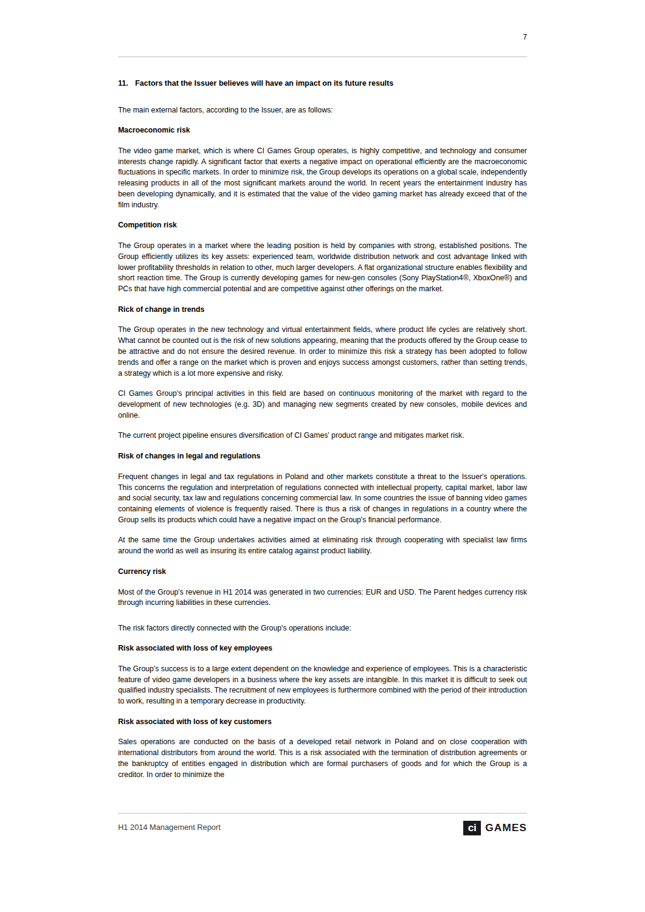7
11. Factors that the Issuer believes will have an impact on its future results
The main external factors, according to the Issuer, are as follows:
Macroeconomic risk
The video game market, which is where CI Games Group operates, is highly competitive, and technology and consumer interests change rapidly. A significant factor that exerts a negative impact on operational efficiently are the macroeconomic fluctuations in specific markets. In order to minimize risk, the Group develops its operations on a global scale, independently releasing products in all of the most significant markets around the world. In recent years the entertainment industry has been developing dynamically, and it is estimated that the value of the video gaming market has already exceed that of the film industry.
Competition risk
The Group operates in a market where the leading position is held by companies with strong, established positions. The Group efficiently utilizes its key assets: experienced team, worldwide distribution network and cost advantage linked with lower profitability thresholds in relation to other, much larger developers. A flat organizational structure enables flexibility and short reaction time. The Group is currently developing games for new-gen consoles (Sony PlayStation4®, XboxOne®) and PCs that have high commercial potential and are competitive against other offerings on the market.
Rick of change in trends
The Group operates in the new technology and virtual entertainment fields, where product life cycles are relatively short. What cannot be counted out is the risk of new solutions appearing, meaning that the products offered by the Group cease to be attractive and do not ensure the desired revenue. In order to minimize this risk a strategy has been adopted to follow trends and offer a range on the market which is proven and enjoys success amongst customers, rather than setting trends, a strategy which is a lot more expensive and risky.
CI Games Group's principal activities in this field are based on continuous monitoring of the market with regard to the development of new technologies (e.g. 3D) and managing new segments created by new consoles, mobile devices and online.
The current project pipeline ensures diversification of CI Games' product range and mitigates market risk.
Risk of changes in legal and regulations
Frequent changes in legal and tax regulations in Poland and other markets constitute a threat to the Issuer's operations. This concerns the regulation and interpretation of regulations connected with intellectual property, capital market, labor law and social security, tax law and regulations concerning commercial law. In some countries the issue of banning video games containing elements of violence is frequently raised. There is thus a risk of changes in regulations in a country where the Group sells its products which could have a negative impact on the Group's financial performance.
At the same time the Group undertakes activities aimed at eliminating risk through cooperating with specialist law firms around the world as well as insuring its entire catalog against product liability.
Currency risk
Most of the Group's revenue in H1 2014 was generated in two currencies: EUR and USD. The Parent hedges currency risk through incurring liabilities in these currencies.
The risk factors directly connected with the Group's operations include:
Risk associated with loss of key employees
The Group's success is to a large extent dependent on the knowledge and experience of employees. This is a characteristic feature of video game developers in a business where the key assets are intangible. In this market it is difficult to seek out qualified industry specialists. The recruitment of new employees is furthermore combined with the period of their introduction to work, resulting in a temporary decrease in productivity.
Risk associated with loss of key customers
Sales operations are conducted on the basis of a developed retail network in Poland and on close cooperation with international distributors from around the world. This is a risk associated with the termination of distribution agreements or the bankruptcy of entities engaged in distribution which are formal purchasers of goods and for which the Group is a creditor. In order to minimize the
H1 2014 Management Report
ci
GAMES